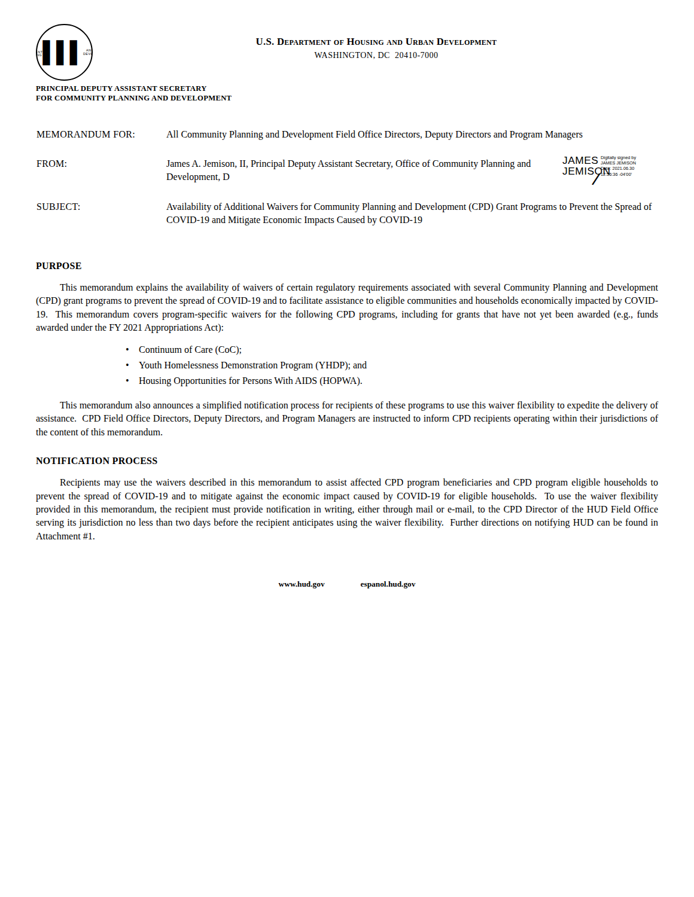U.S. DEPARTMENT OF HOUSING ▌▌▌ AND URBAN DEVELOPMENT
U.S. Department of Housing and Urban Development
WASHINGTON, DC 20410-7000
PRINCIPAL DEPUTY ASSISTANT SECRETARY
FOR COMMUNITY PLANNING AND DEVELOPMENT
| MEMORANDUM FOR: | All Community Planning and Development Field Office Directors, Deputy Directors and Program Managers |
| FROM: | JAMES JEMISON Digitally signed by JAMES JEMISON Date: 2021.06.30 12:56:36 -04'00' / James A. Jemison, II, Principal Deputy Assistant Secretary, Office of Community Planning and Development, D |
| SUBJECT: | Availability of Additional Waivers for Community Planning and Development (CPD) Grant Programs to Prevent the Spread of COVID-19 and Mitigate Economic Impacts Caused by COVID-19 |
PURPOSE
This memorandum explains the availability of waivers of certain regulatory requirements associated with several Community Planning and Development (CPD) grant programs to prevent the spread of COVID-19 and to facilitate assistance to eligible communities and households economically impacted by COVID-19. This memorandum covers program-specific waivers for the following CPD programs, including for grants that have not yet been awarded (e.g., funds awarded under the FY 2021 Appropriations Act):
Continuum of Care (CoC);
Youth Homelessness Demonstration Program (YHDP); and
Housing Opportunities for Persons With AIDS (HOPWA).
This memorandum also announces a simplified notification process for recipients of these programs to use this waiver flexibility to expedite the delivery of assistance. CPD Field Office Directors, Deputy Directors, and Program Managers are instructed to inform CPD recipients operating within their jurisdictions of the content of this memorandum.
NOTIFICATION PROCESS
Recipients may use the waivers described in this memorandum to assist affected CPD program beneficiaries and CPD program eligible households to prevent the spread of COVID-19 and to mitigate against the economic impact caused by COVID-19 for eligible households. To use the waiver flexibility provided in this memorandum, the recipient must provide notification in writing, either through mail or e-mail, to the CPD Director of the HUD Field Office serving its jurisdiction no less than two days before the recipient anticipates using the waiver flexibility. Further directions on notifying HUD can be found in Attachment #1.
www.hud.gov espanol.hud.gov